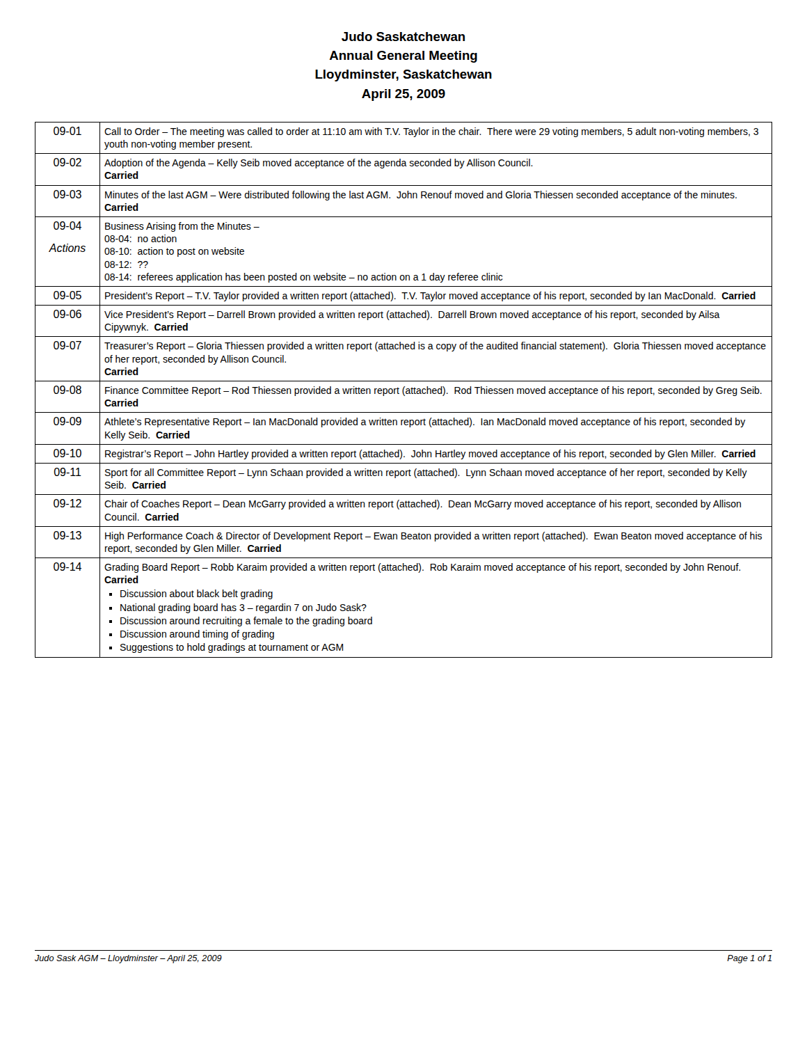Judo Saskatchewan
Annual General Meeting
Lloydminster, Saskatchewan
April 25, 2009
| 09-01 | Call to Order – The meeting was called to order at 11:10 am with T.V. Taylor in the chair. There were 29 voting members, 5 adult non-voting members, 3 youth non-voting member present. |
| 09-02 | Adoption of the Agenda – Kelly Seib moved acceptance of the agenda seconded by Allison Council. Carried |
| 09-03 | Minutes of the last AGM – Were distributed following the last AGM. John Renouf moved and Gloria Thiessen seconded acceptance of the minutes. Carried |
| 09-04 Actions | Business Arising from the Minutes – 08-04: no action 08-10: action to post on website 08-12: ?? 08-14: referees application has been posted on website – no action on a 1 day referee clinic |
| 09-05 | President’s Report – T.V. Taylor provided a written report (attached). T.V. Taylor moved acceptance of his report, seconded by Ian MacDonald. Carried |
| 09-06 | Vice President’s Report – Darrell Brown provided a written report (attached). Darrell Brown moved acceptance of his report, seconded by Ailsa Cipywnyk. Carried |
| 09-07 | Treasurer’s Report – Gloria Thiessen provided a written report (attached is a copy of the audited financial statement). Gloria Thiessen moved acceptance of her report, seconded by Allison Council. Carried |
| 09-08 | Finance Committee Report – Rod Thiessen provided a written report (attached). Rod Thiessen moved acceptance of his report, seconded by Greg Seib. Carried |
| 09-09 | Athlete’s Representative Report – Ian MacDonald provided a written report (attached). Ian MacDonald moved acceptance of his report, seconded by Kelly Seib. Carried |
| 09-10 | Registrar’s Report – John Hartley provided a written report (attached). John Hartley moved acceptance of his report, seconded by Glen Miller. Carried |
| 09-11 | Sport for all Committee Report – Lynn Schaan provided a written report (attached). Lynn Schaan moved acceptance of her report, seconded by Kelly Seib. Carried |
| 09-12 | Chair of Coaches Report – Dean McGarry provided a written report (attached). Dean McGarry moved acceptance of his report, seconded by Allison Council. Carried |
| 09-13 | High Performance Coach & Director of Development Report – Ewan Beaton provided a written report (attached). Ewan Beaton moved acceptance of his report, seconded by Glen Miller. Carried |
| 09-14 | Grading Board Report – Robb Karaim provided a written report (attached). Rob Karaim moved acceptance of his report, seconded by John Renouf. Carried Discussion about black belt grading National grading board has 3 – regardin 7 on Judo Sask? Discussion around recruiting a female to the grading board Discussion around timing of grading Suggestions to hold gradings at tournament or AGM |
Judo Sask AGM – Lloydminster – April 25, 2009 Page 1 of 1